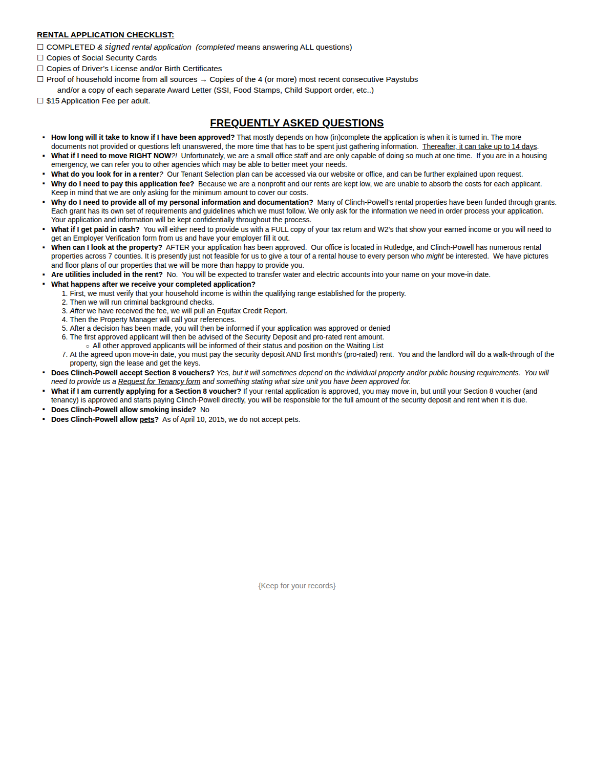RENTAL APPLICATION CHECKLIST:
COMPLETED & signed rental application (completed means answering ALL questions)
Copies of Social Security Cards
Copies of Driver’s License and/or Birth Certificates
Proof of household income from all sources → Copies of the 4 (or more) most recent consecutive Paystubs
and/or a copy of each separate Award Letter (SSI, Food Stamps, Child Support order, etc..)
$15 Application Fee per adult.
FREQUENTLY ASKED QUESTIONS
How long will it take to know if I have been approved? That mostly depends on how (in)complete the application is when it is turned in. The more documents not provided or questions left unanswered, the more time that has to be spent just gathering information. Thereafter, it can take up to 14 days.
What if I need to move RIGHT NOW?! Unfortunately, we are a small office staff and are only capable of doing so much at one time. If you are in a housing emergency, we can refer you to other agencies which may be able to better meet your needs.
What do you look for in a renter? Our Tenant Selection plan can be accessed via our website or office, and can be further explained upon request.
Why do I need to pay this application fee? Because we are a nonprofit and our rents are kept low, we are unable to absorb the costs for each applicant. Keep in mind that we are only asking for the minimum amount to cover our costs.
Why do I need to provide all of my personal information and documentation? Many of Clinch-Powell’s rental properties have been funded through grants. Each grant has its own set of requirements and guidelines which we must follow. We only ask for the information we need in order process your application. Your application and information will be kept confidentially throughout the process.
What if I get paid in cash? You will either need to provide us with a FULL copy of your tax return and W2’s that show your earned income or you will need to get an Employer Verification form from us and have your employer fill it out.
When can I look at the property? AFTER your application has been approved. Our office is located in Rutledge, and Clinch-Powell has numerous rental properties across 7 counties. It is presently just not feasible for us to give a tour of a rental house to every person who might be interested. We have pictures and floor plans of our properties that we will be more than happy to provide you.
Are utilities included in the rent? No. You will be expected to transfer water and electric accounts into your name on your move-in date.
What happens after we receive your completed application?
First, we must verify that your household income is within the qualifying range established for the property.
Then we will run criminal background checks.
After we have received the fee, we will pull an Equifax Credit Report.
Then the Property Manager will call your references.
After a decision has been made, you will then be informed if your application was approved or denied
The first approved applicant will then be advised of the Security Deposit and pro-rated rent amount.
All other approved applicants will be informed of their status and position on the Waiting List
At the agreed upon move-in date, you must pay the security deposit AND first month’s (pro-rated) rent. You and the landlord will do a walk-through of the property, sign the lease and get the keys.
Does Clinch-Powell accept Section 8 vouchers? Yes, but it will sometimes depend on the individual property and/or public housing requirements. You will need to provide us a Request for Tenancy form and something stating what size unit you have been approved for.
What if I am currently applying for a Section 8 voucher? If your rental application is approved, you may move in, but until your Section 8 voucher (and tenancy) is approved and starts paying Clinch-Powell directly, you will be responsible for the full amount of the security deposit and rent when it is due.
Does Clinch-Powell allow smoking inside? No
Does Clinch-Powell allow pets? As of April 10, 2015, we do not accept pets.
{Keep for your records}